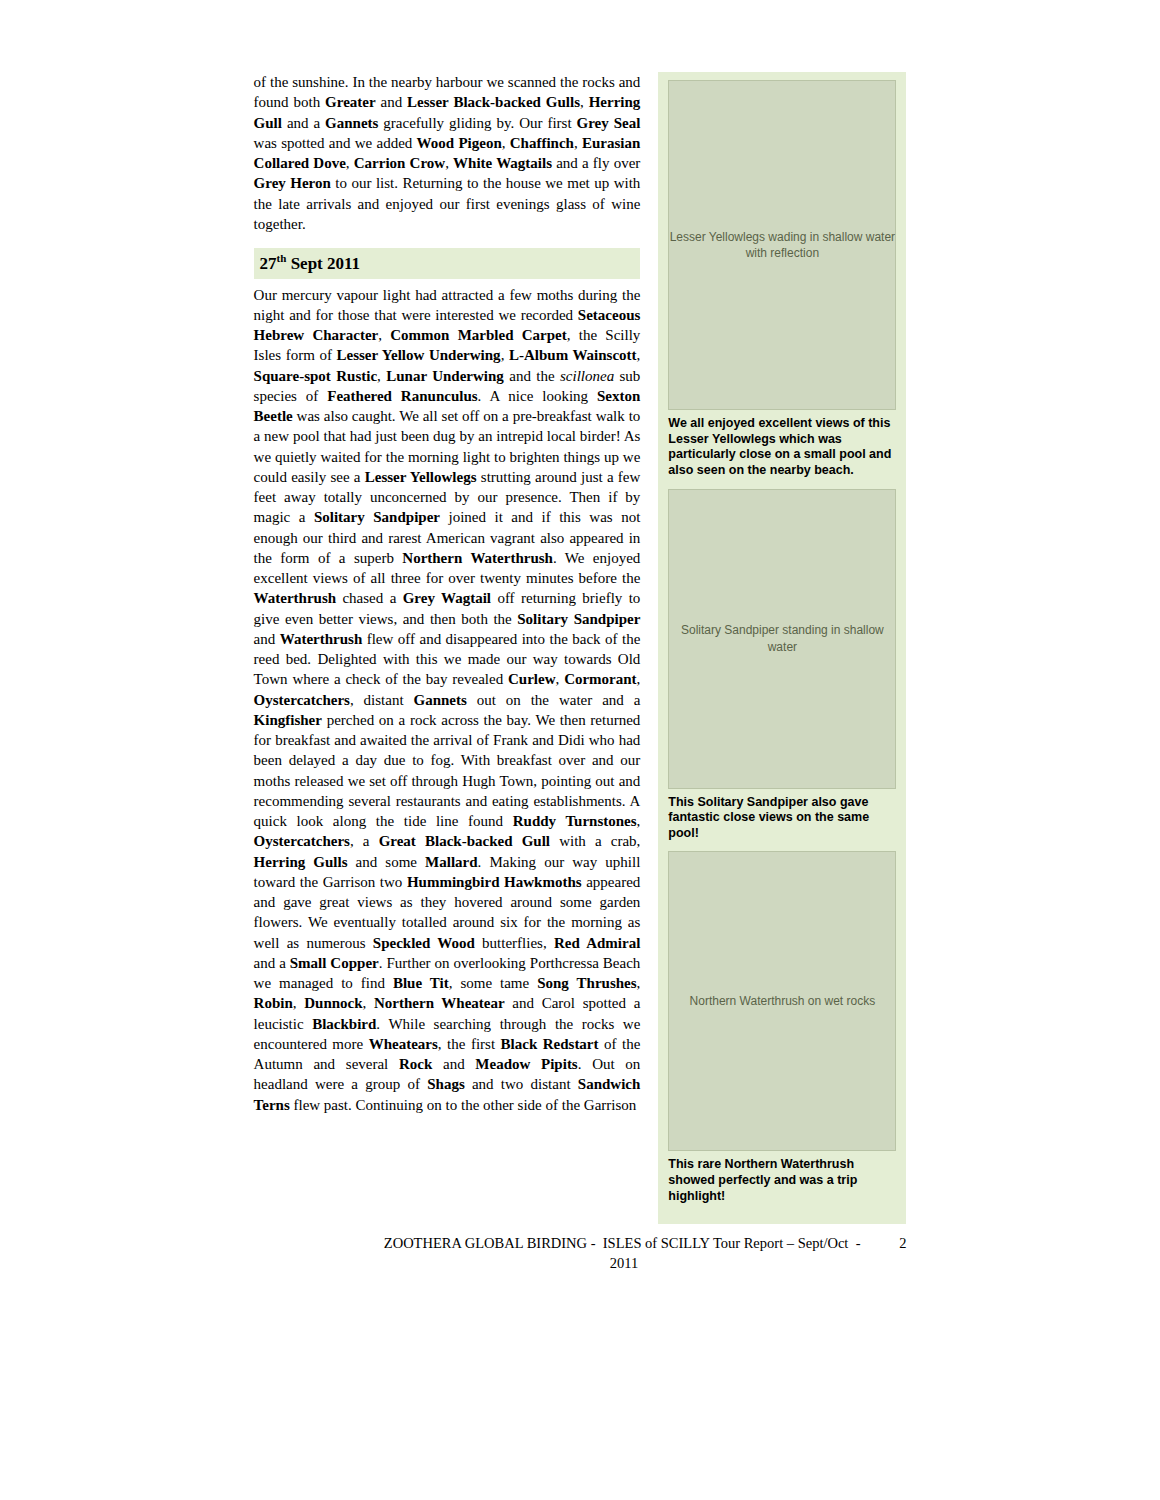of the sunshine. In the nearby harbour we scanned the rocks and found both Greater and Lesser Black-backed Gulls, Herring Gull and a Gannets gracefully gliding by. Our first Grey Seal was spotted and we added Wood Pigeon, Chaffinch, Eurasian Collared Dove, Carrion Crow, White Wagtails and a fly over Grey Heron to our list. Returning to the house we met up with the late arrivals and enjoyed our first evenings glass of wine together.
27th Sept 2011
Our mercury vapour light had attracted a few moths during the night and for those that were interested we recorded Setaceous Hebrew Character, Common Marbled Carpet, the Scilly Isles form of Lesser Yellow Underwing, L-Album Wainscott, Square-spot Rustic, Lunar Underwing and the scillonea sub species of Feathered Ranunculus. A nice looking Sexton Beetle was also caught. We all set off on a pre-breakfast walk to a new pool that had just been dug by an intrepid local birder! As we quietly waited for the morning light to brighten things up we could easily see a Lesser Yellowlegs strutting around just a few feet away totally unconcerned by our presence. Then if by magic a Solitary Sandpiper joined it and if this was not enough our third and rarest American vagrant also appeared in the form of a superb Northern Waterthrush. We enjoyed excellent views of all three for over twenty minutes before the Waterthrush chased a Grey Wagtail off returning briefly to give even better views, and then both the Solitary Sandpiper and Waterthrush flew off and disappeared into the back of the reed bed. Delighted with this we made our way towards Old Town where a check of the bay revealed Curlew, Cormorant, Oystercatchers, distant Gannets out on the water and a Kingfisher perched on a rock across the bay. We then returned for breakfast and awaited the arrival of Frank and Didi who had been delayed a day due to fog. With breakfast over and our moths released we set off through Hugh Town, pointing out and recommending several restaurants and eating establishments. A quick look along the tide line found Ruddy Turnstones, Oystercatchers, a Great Black-backed Gull with a crab, Herring Gulls and some Mallard. Making our way uphill toward the Garrison two Hummingbird Hawkmoths appeared and gave great views as they hovered around some garden flowers. We eventually totalled around six for the morning as well as numerous Speckled Wood butterflies, Red Admiral and a Small Copper. Further on overlooking Porthcressa Beach we managed to find Blue Tit, some tame Song Thrushes, Robin, Dunnock, Northern Wheatear and Carol spotted a leucistic Blackbird. While searching through the rocks we encountered more Wheatears, the first Black Redstart of the Autumn and several Rock and Meadow Pipits. Out on headland were a group of Shags and two distant Sandwich Terns flew past. Continuing on to the other side of the Garrison
Lesser Yellowlegs wading in shallow water with reflection
We all enjoyed excellent views of this Lesser Yellowlegs which was particularly close on a small pool and also seen on the nearby beach.
Solitary Sandpiper standing in shallow water
This Solitary Sandpiper also gave fantastic close views on the same pool!
Northern Waterthrush on wet rocks
This rare Northern Waterthrush showed perfectly and was a trip highlight!
ZOOTHERA GLOBAL BIRDING - ISLES of SCILLY Tour Report – Sept/Oct - 2011
2